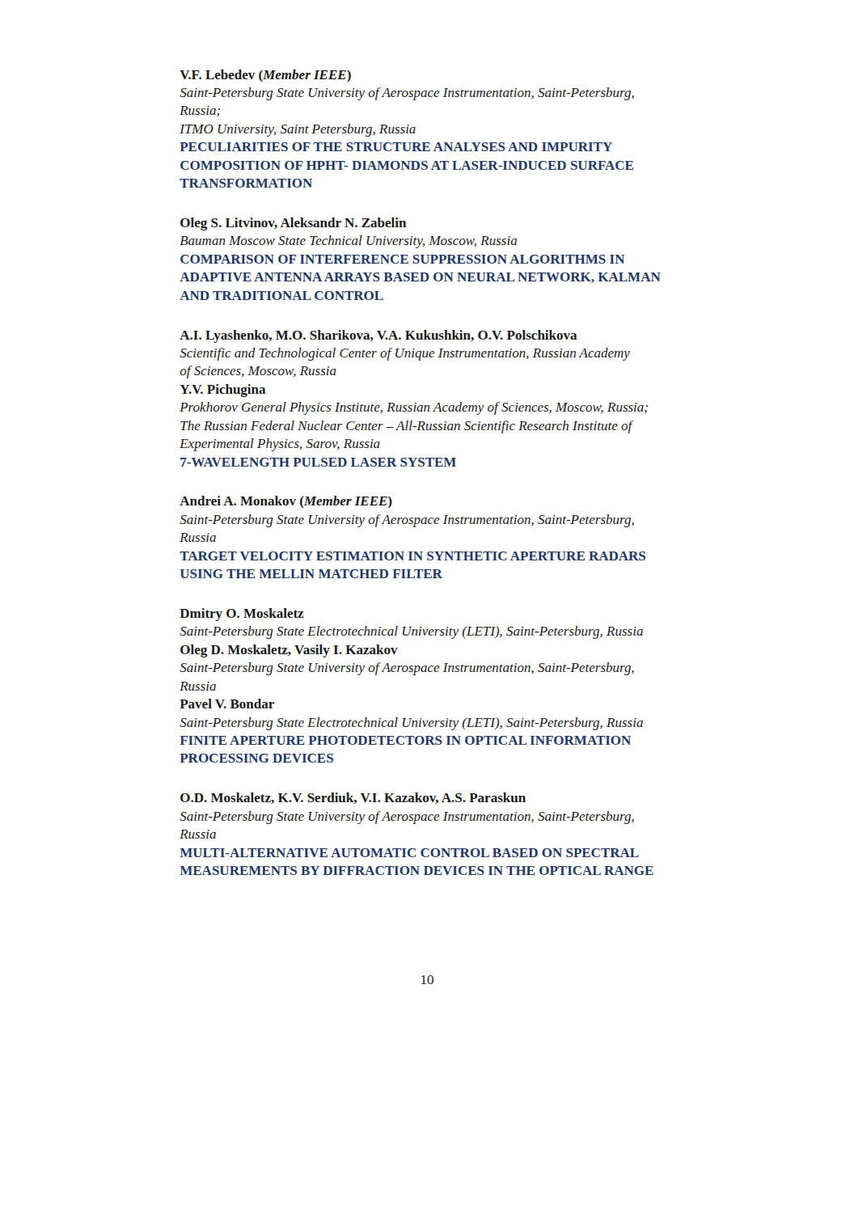V.F. Lebedev (Member IEEE)
Saint-Petersburg State University of Aerospace Instrumentation, Saint-Petersburg, Russia;
ITMO University, Saint Petersburg, Russia
Peculiarities of the structure analyses and impurity composition of HPHT- diamonds at laser-induced surface transformation
Oleg S. Litvinov, Aleksandr N. Zabelin
Bauman Moscow State Technical University, Moscow, Russia
Comparison of interference suppression algorithms in adaptive antenna arrays based on neural network, Kalman and traditional control
A.I. Lyashenko, M.O. Sharikova, V.A. Kukushkin, O.V. Polschikova
Scientific and Technological Center of Unique Instrumentation, Russian Academy
of Sciences, Moscow, Russia
Y.V. Pichugina
Prokhorov General Physics Institute, Russian Academy of Sciences, Moscow, Russia;
The Russian Federal Nuclear Center – All-Russian Scientific Research Institute of
Experimental Physics, Sarov, Russia
7-wavelength pulsed laser system
Andrei A. Monakov (Member IEEE)
Saint-Petersburg State University of Aerospace Instrumentation, Saint-Petersburg, Russia
Target velocity estimation in synthetic aperture radars using the Mellin matched filter
Dmitry O. Moskaletz
Saint-Petersburg State Electrotechnical University (LETI), Saint-Petersburg, Russia
Oleg D. Moskaletz, Vasily I. Kazakov
Saint-Petersburg State University of Aerospace Instrumentation, Saint-Petersburg, Russia
Pavel V. Bondar
Saint-Petersburg State Electrotechnical University (LETI), Saint-Petersburg, Russia
Finite aperture photodetectors in optical information processing devices
O.D. Moskaletz, K.V. Serdiuk, V.I. Kazakov, A.S. Paraskun
Saint-Petersburg State University of Aerospace Instrumentation, Saint-Petersburg, Russia
Multi-alternative automatic control based on spectral measurements by diffraction devices in the optical range
10